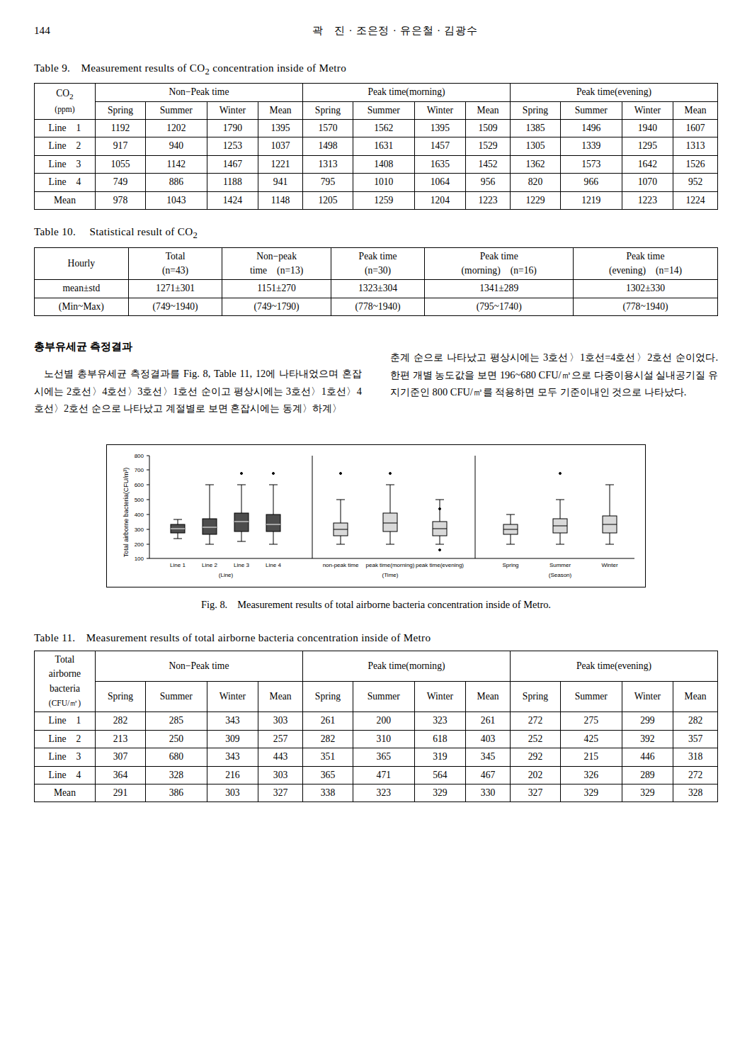144 곽　진 · 조은정 · 유은철 · 김광수
Table 9.　Measurement results of CO2 concentration inside of Metro
| CO 2 (ppm) | Non−Peak time | Peak time(morning) | Peak time(evening) |
| --- | --- | --- | --- |
| Spring | Summer | Winter | Mean | Spring | Summer | Winter | Mean | Spring | Summer | Winter | Mean |
| Line 1 | 1192 | 1202 | 1790 | 1395 | 1570 | 1562 | 1395 | 1509 | 1385 | 1496 | 1940 | 1607 |
| Line 2 | 917 | 940 | 1253 | 1037 | 1498 | 1631 | 1457 | 1529 | 1305 | 1339 | 1295 | 1313 |
| Line 3 | 1055 | 1142 | 1467 | 1221 | 1313 | 1408 | 1635 | 1452 | 1362 | 1573 | 1642 | 1526 |
| Line 4 | 749 | 886 | 1188 | 941 | 795 | 1010 | 1064 | 956 | 820 | 966 | 1070 | 952 |
| Mean | 978 | 1043 | 1424 | 1148 | 1205 | 1259 | 1204 | 1223 | 1229 | 1219 | 1223 | 1224 |
Table 10.　 Statistical result of CO2
| Hourly | Total (n=43) | Non−peak time (n=13) | Peak time (n=30) | Peak time (morning) (n=16) | Peak time (evening) (n=14) |
| --- | --- | --- | --- | --- | --- |
| mean±std | 1271±301 | 1151±270 | 1323±304 | 1341±289 | 1302±330 |
| (Min~Max) | (749~1940) | (749~1790) | (778~1940) | (795~1740) | (778~1940) |
총부유세균 측정결과
노선별 총부유세균 측정결과를 Fig. 8, Table 11, 12에 나타내었으며 혼잡시에는 2호선〉4호선〉3호선〉1호선 순이고 평상시에는 3호선〉1호선〉4호선〉2호선 순으로 나타났고 계절별로 보면 혼잡시에는 동계〉하계〉
춘계 순으로 나타났고 평상시에는 3호선〉1호선=4호선〉2호선 순이었다. 한편 개별 농도값을 보면 196~680 CFU/㎥으로 다중이용시설 실내공기질 유지기준인 800 CFU/㎥를 적용하면 모두 기준이내인 것으로 나타났다.
800 700 600 500 400 300 200 100 Total airborne bacteria(CFU/m³) Line 1 Line 2 Line 3 Line 4 (Line) non-peak time peak time(morning) peak time(evening) (Time) Spring Summer Winter (Season)
Fig. 8.　Measurement results of total airborne bacteria concentration inside of Metro.
Table 11.　Measurement results of total airborne bacteria concentration inside of Metro
| Total airborne bacteria (CFU/㎥) | Non−Peak time | Peak time(morning) | Peak time(evening) |
| --- | --- | --- | --- |
| Spring | Summer | Winter | Mean | Spring | Summer | Winter | Mean | Spring | Summer | Winter | Mean |
| Line 1 | 282 | 285 | 343 | 303 | 261 | 200 | 323 | 261 | 272 | 275 | 299 | 282 |
| Line 2 | 213 | 250 | 309 | 257 | 282 | 310 | 618 | 403 | 252 | 425 | 392 | 357 |
| Line 3 | 307 | 680 | 343 | 443 | 351 | 365 | 319 | 345 | 292 | 215 | 446 | 318 |
| Line 4 | 364 | 328 | 216 | 303 | 365 | 471 | 564 | 467 | 202 | 326 | 289 | 272 |
| Mean | 291 | 386 | 303 | 327 | 338 | 323 | 329 | 330 | 327 | 329 | 329 | 328 |